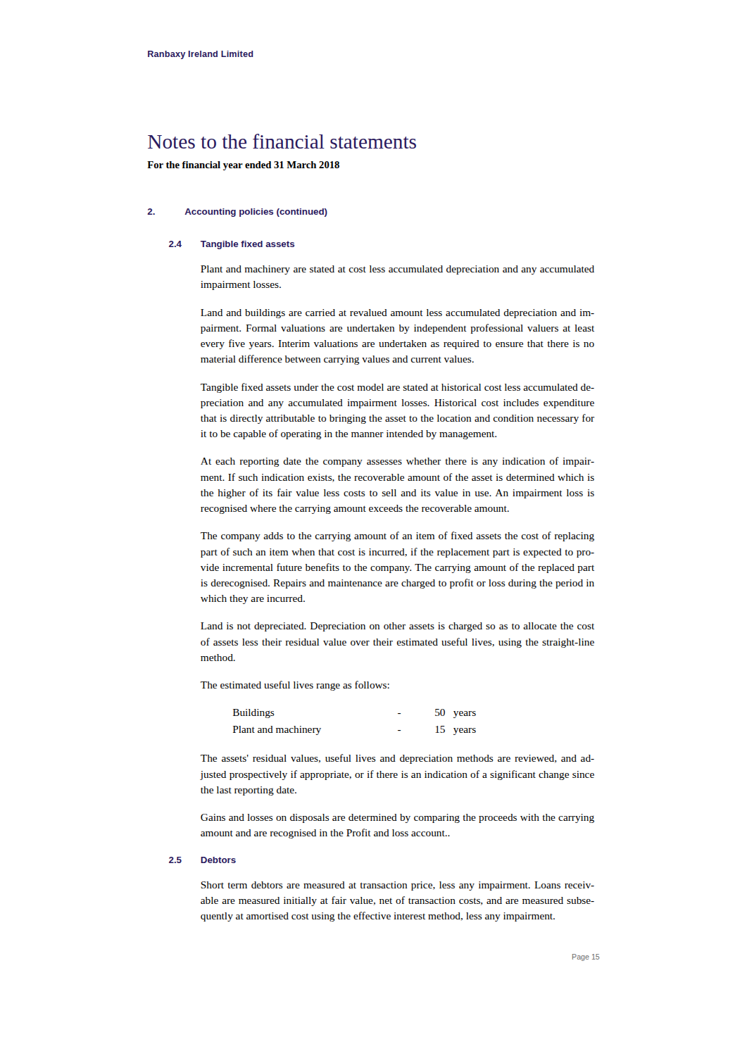Ranbaxy Ireland Limited
Notes to the financial statements
For the financial year ended 31 March 2018
2. Accounting policies (continued)
2.4 Tangible fixed assets
Plant and machinery are stated at cost less accumulated depreciation and any accumulated impairment losses.
Land and buildings are carried at revalued amount less accumulated depreciation and impairment. Formal valuations are undertaken by independent professional valuers at least every five years. Interim valuations are undertaken as required to ensure that there is no material difference between carrying values and current values.
Tangible fixed assets under the cost model are stated at historical cost less accumulated depreciation and any accumulated impairment losses. Historical cost includes expenditure that is directly attributable to bringing the asset to the location and condition necessary for it to be capable of operating in the manner intended by management.
At each reporting date the company assesses whether there is any indication of impairment. If such indication exists, the recoverable amount of the asset is determined which is the higher of its fair value less costs to sell and its value in use. An impairment loss is recognised where the carrying amount exceeds the recoverable amount.
The company adds to the carrying amount of an item of fixed assets the cost of replacing part of such an item when that cost is incurred, if the replacement part is expected to provide incremental future benefits to the company. The carrying amount of the replaced part is derecognised. Repairs and maintenance are charged to profit or loss during the period in which they are incurred.
Land is not depreciated. Depreciation on other assets is charged so as to allocate the cost of assets less their residual value over their estimated useful lives, using the straight-line method.
The estimated useful lives range as follows:
| Buildings | - | 50 | years |
| Plant and machinery | - | 15 | years |
The assets' residual values, useful lives and depreciation methods are reviewed, and adjusted prospectively if appropriate, or if there is an indication of a significant change since the last reporting date.
Gains and losses on disposals are determined by comparing the proceeds with the carrying amount and are recognised in the Profit and loss account..
2.5 Debtors
Short term debtors are measured at transaction price, less any impairment. Loans receivable are measured initially at fair value, net of transaction costs, and are measured subsequently at amortised cost using the effective interest method, less any impairment.
Page 15